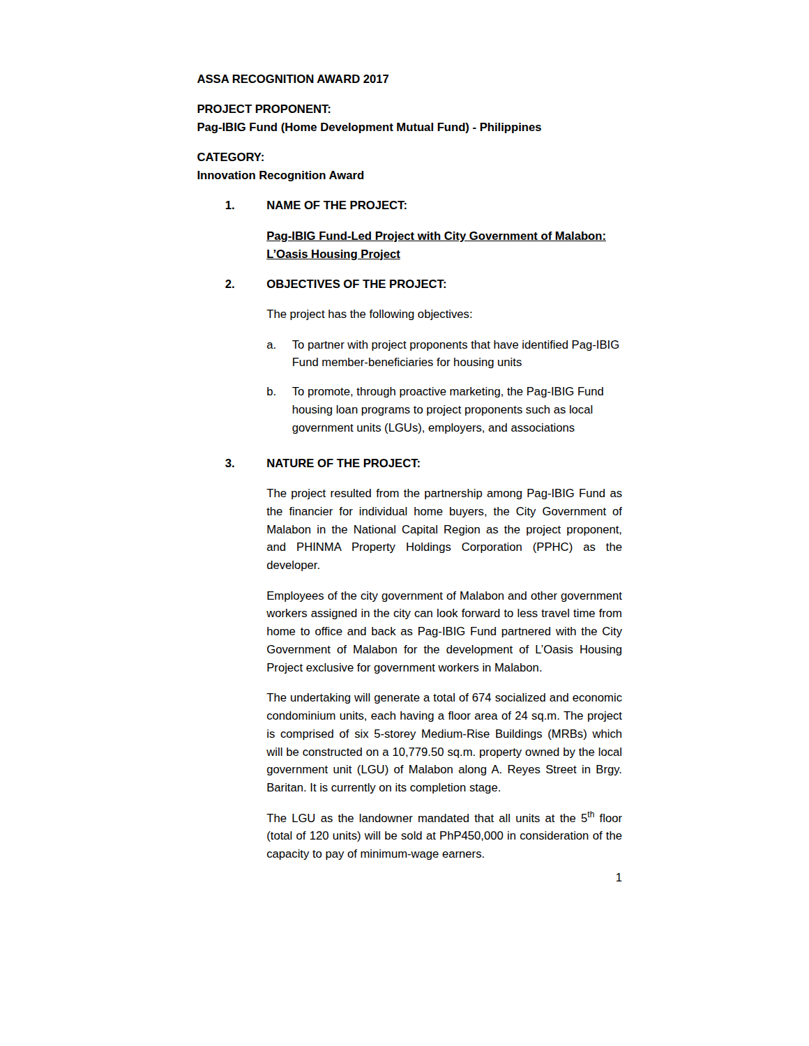ASSA RECOGNITION AWARD 2017
PROJECT PROPONENT:
Pag-IBIG Fund (Home Development Mutual Fund) - Philippines
CATEGORY:
Innovation Recognition Award
NAME OF THE PROJECT:
Pag-IBIG Fund-Led Project with City Government of Malabon: L’Oasis Housing Project
OBJECTIVES OF THE PROJECT:
The project has the following objectives:
To partner with project proponents that have identified Pag-IBIG Fund member-beneficiaries for housing units
To promote, through proactive marketing, the Pag-IBIG Fund housing loan programs to project proponents such as local government units (LGUs), employers, and associations
NATURE OF THE PROJECT:
The project resulted from the partnership among Pag-IBIG Fund as the financier for individual home buyers, the City Government of Malabon in the National Capital Region as the project proponent, and PHINMA Property Holdings Corporation (PPHC) as the developer.
Employees of the city government of Malabon and other government workers assigned in the city can look forward to less travel time from home to office and back as Pag-IBIG Fund partnered with the City Government of Malabon for the development of L’Oasis Housing Project exclusive for government workers in Malabon.
The undertaking will generate a total of 674 socialized and economic condominium units, each having a floor area of 24 sq.m. The project is comprised of six 5-storey Medium-Rise Buildings (MRBs) which will be constructed on a 10,779.50 sq.m. property owned by the local government unit (LGU) of Malabon along A. Reyes Street in Brgy. Baritan. It is currently on its completion stage.
The LGU as the landowner mandated that all units at the 5th floor (total of 120 units) will be sold at PhP450,000 in consideration of the capacity to pay of minimum-wage earners.
1